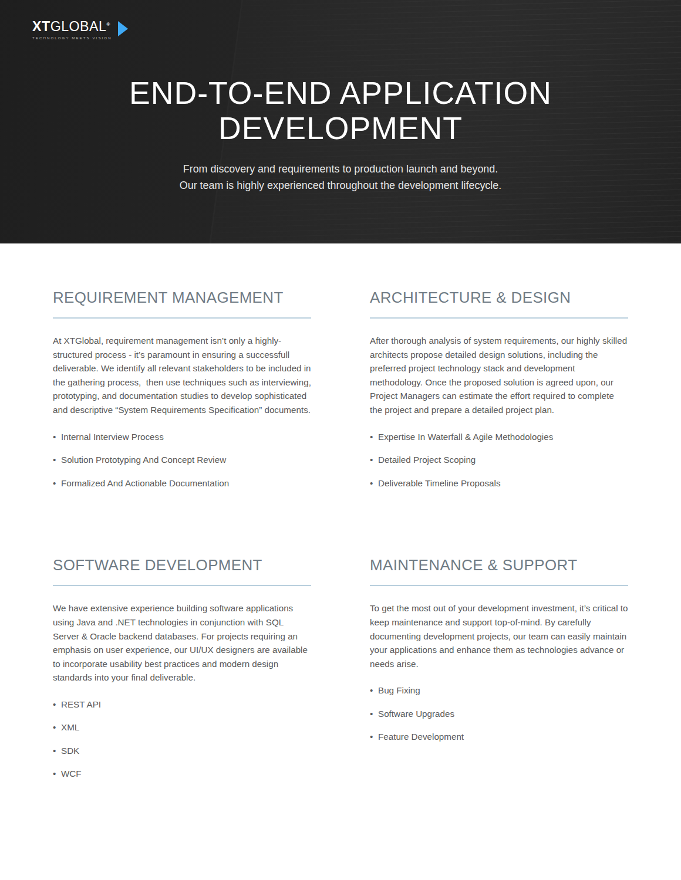XT GLOBAL®
Technology Meets Vision
End-to-End Application Development
From discovery and requirements to production launch and beyond.
Our team is highly experienced throughout the development lifecycle.
Requirement Management
At XTGlobal, requirement management isn’t only a highly-structured process - it’s paramount in ensuring a successfull deliverable. We identify all relevant stakeholders to be included in the gathering process, then use techniques such as interviewing, prototyping, and documentation studies to develop sophisticated and descriptive “System Requirements Specification” documents.
Internal Interview Process
Solution Prototyping And Concept Review
Formalized And Actionable Documentation
Architecture & Design
After thorough analysis of system requirements, our highly skilled architects propose detailed design solutions, including the preferred project technology stack and development methodology. Once the proposed solution is agreed upon, our Project Managers can estimate the effort required to complete the project and prepare a detailed project plan.
Expertise In Waterfall & Agile Methodologies
Detailed Project Scoping
Deliverable Timeline Proposals
Software Development
We have extensive experience building software applications using Java and .NET technologies in conjunction with SQL Server & Oracle backend databases. For projects requiring an emphasis on user experience, our UI/UX designers are available to incorporate usability best practices and modern design standards into your final deliverable.
REST API
XML
SDK
WCF
Maintenance & Support
To get the most out of your development investment, it’s critical to keep maintenance and support top-of-mind. By carefully documenting development projects, our team can easily maintain your applications and enhance them as technologies advance or needs arise.
Bug Fixing
Software Upgrades
Feature Development